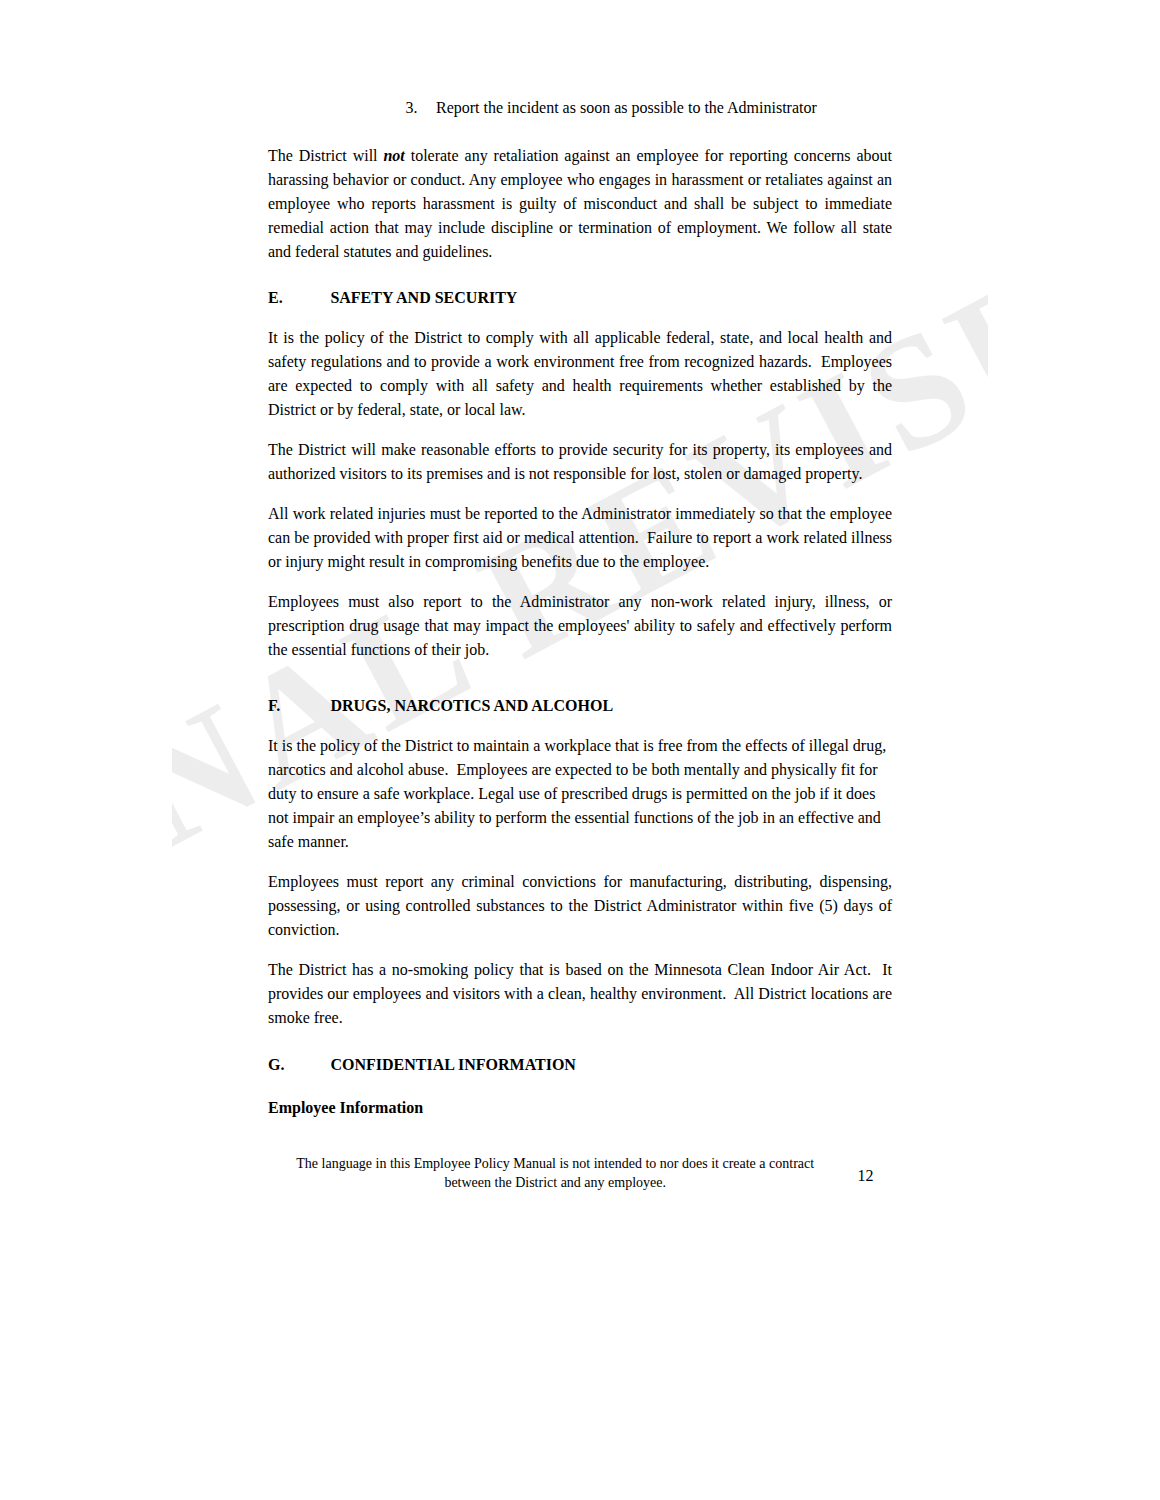FINAL REVISED
Report the incident as soon as possible to the Administrator
The District will not tolerate any retaliation against an employee for reporting concerns about harassing behavior or conduct. Any employee who engages in harassment or retaliates against an employee who reports harassment is guilty of misconduct and shall be subject to immediate remedial action that may include discipline or termination of employment. We follow all state and federal statutes and guidelines.
E. Safety and Security
It is the policy of the District to comply with all applicable federal, state, and local health and safety regulations and to provide a work environment free from recognized hazards. Employees are expected to comply with all safety and health requirements whether established by the District or by federal, state, or local law.
The District will make reasonable efforts to provide security for its property, its employees and authorized visitors to its premises and is not responsible for lost, stolen or damaged property.
All work related injuries must be reported to the Administrator immediately so that the employee can be provided with proper first aid or medical attention. Failure to report a work related illness or injury might result in compromising benefits due to the employee.
Employees must also report to the Administrator any non-work related injury, illness, or prescription drug usage that may impact the employees' ability to safely and effectively perform the essential functions of their job.
F. Drugs, Narcotics and Alcohol
It is the policy of the District to maintain a workplace that is free from the effects of illegal drug, narcotics and alcohol abuse. Employees are expected to be both mentally and physically fit for duty to ensure a safe workplace. Legal use of prescribed drugs is permitted on the job if it does not impair an employee’s ability to perform the essential functions of the job in an effective and safe manner.
Employees must report any criminal convictions for manufacturing, distributing, dispensing, possessing, or using controlled substances to the District Administrator within five (5) days of conviction.
The District has a no-smoking policy that is based on the Minnesota Clean Indoor Air Act. It provides our employees and visitors with a clean, healthy environment. All District locations are smoke free.
G. Confidential Information
Employee Information
The language in this Employee Policy Manual is not intended to nor does it create a contract between the District and any employee.
12